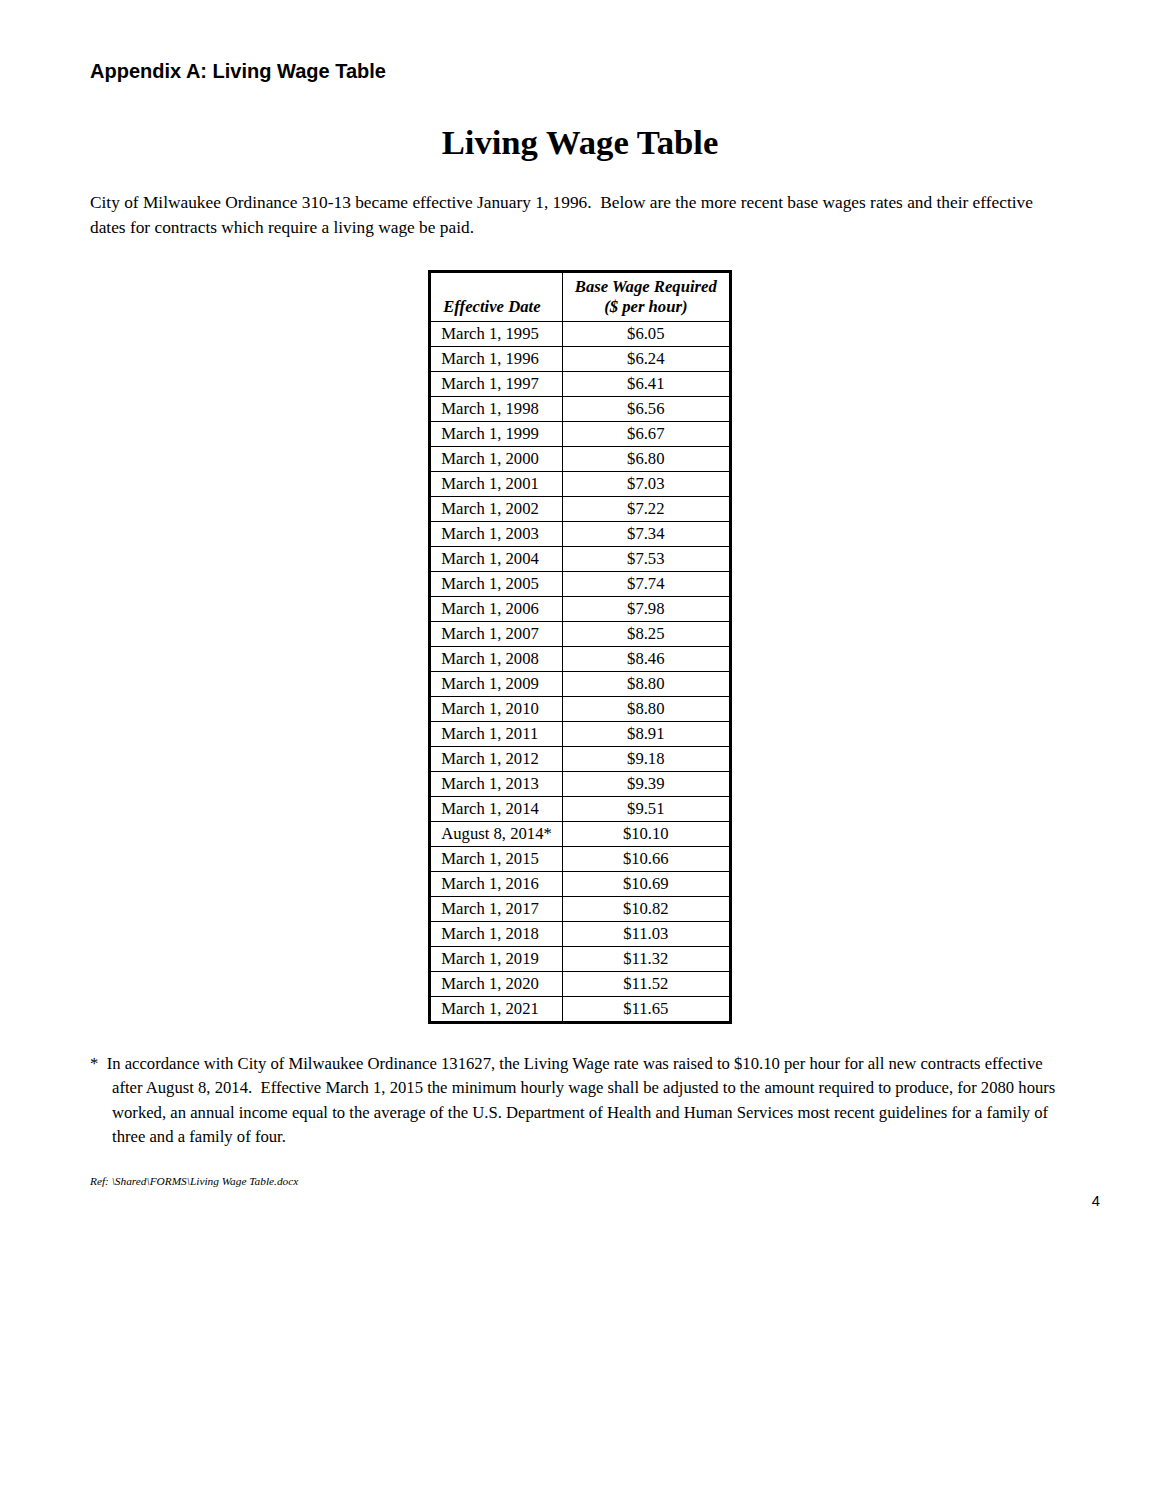Appendix A: Living Wage Table
Living Wage Table
City of Milwaukee Ordinance 310-13 became effective January 1, 1996. Below are the more recent base wages rates and their effective dates for contracts which require a living wage be paid.
| Effective Date | Base Wage Required ($ per hour) |
| --- | --- |
| March 1, 1995 | $6.05 |
| March 1, 1996 | $6.24 |
| March 1, 1997 | $6.41 |
| March 1, 1998 | $6.56 |
| March 1, 1999 | $6.67 |
| March 1, 2000 | $6.80 |
| March 1, 2001 | $7.03 |
| March 1, 2002 | $7.22 |
| March 1, 2003 | $7.34 |
| March 1, 2004 | $7.53 |
| March 1, 2005 | $7.74 |
| March 1, 2006 | $7.98 |
| March 1, 2007 | $8.25 |
| March 1, 2008 | $8.46 |
| March 1, 2009 | $8.80 |
| March 1, 2010 | $8.80 |
| March 1, 2011 | $8.91 |
| March 1, 2012 | $9.18 |
| March 1, 2013 | $9.39 |
| March 1, 2014 | $9.51 |
| August 8, 2014* | $10.10 |
| March 1, 2015 | $10.66 |
| March 1, 2016 | $10.69 |
| March 1, 2017 | $10.82 |
| March 1, 2018 | $11.03 |
| March 1, 2019 | $11.32 |
| March 1, 2020 | $11.52 |
| March 1, 2021 | $11.65 |
* In accordance with City of Milwaukee Ordinance 131627, the Living Wage rate was raised to $10.10 per hour for all new contracts effective after August 8, 2014. Effective March 1, 2015 the minimum hourly wage shall be adjusted to the amount required to produce, for 2080 hours worked, an annual income equal to the average of the U.S. Department of Health and Human Services most recent guidelines for a family of three and a family of four.
Ref: \Shared\FORMS\Living Wage Table.docx
4